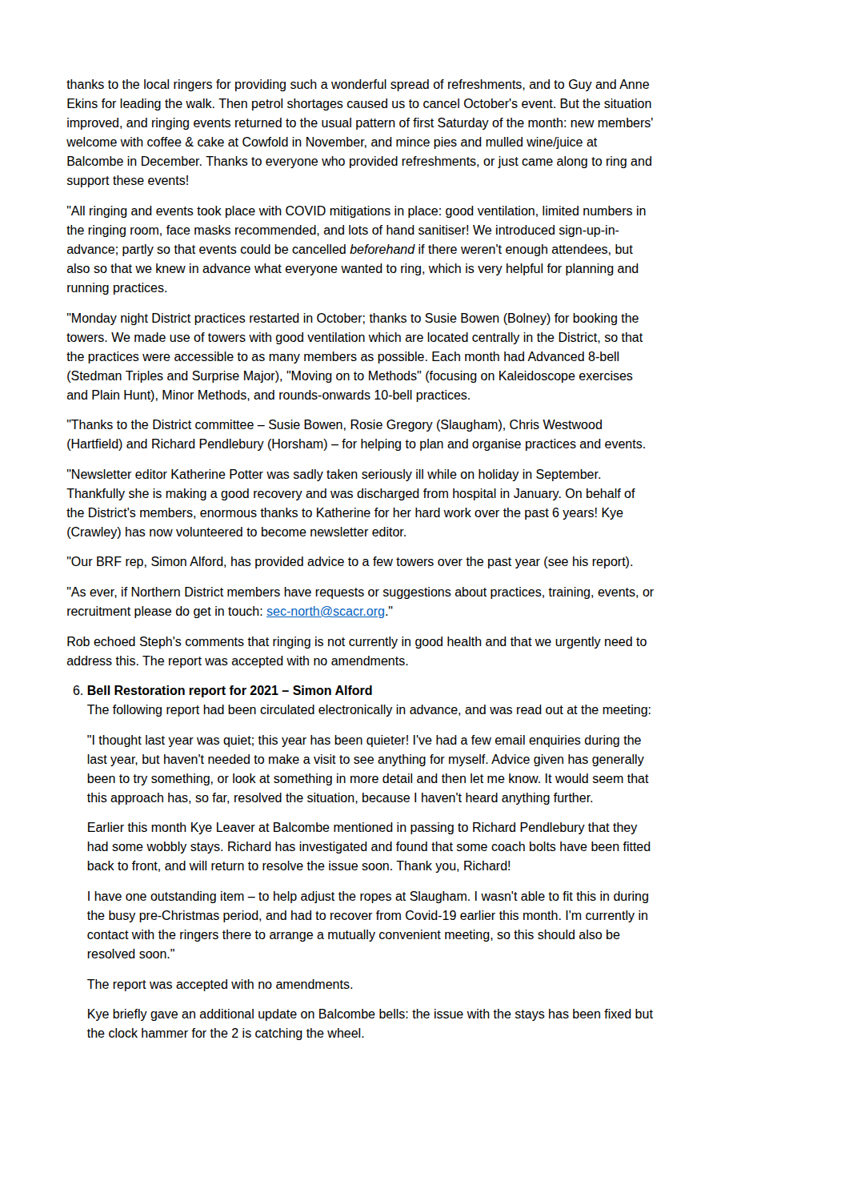thanks to the local ringers for providing such a wonderful spread of refreshments, and to Guy and Anne Ekins for leading the walk. Then petrol shortages caused us to cancel October's event. But the situation improved, and ringing events returned to the usual pattern of first Saturday of the month: new members' welcome with coffee & cake at Cowfold in November, and mince pies and mulled wine/juice at Balcombe in December. Thanks to everyone who provided refreshments, or just came along to ring and support these events!
"All ringing and events took place with COVID mitigations in place: good ventilation, limited numbers in the ringing room, face masks recommended, and lots of hand sanitiser! We introduced sign-up-in-advance; partly so that events could be cancelled beforehand if there weren't enough attendees, but also so that we knew in advance what everyone wanted to ring, which is very helpful for planning and running practices.
"Monday night District practices restarted in October; thanks to Susie Bowen (Bolney) for booking the towers. We made use of towers with good ventilation which are located centrally in the District, so that the practices were accessible to as many members as possible. Each month had Advanced 8-bell (Stedman Triples and Surprise Major), "Moving on to Methods" (focusing on Kaleidoscope exercises and Plain Hunt), Minor Methods, and rounds-onwards 10-bell practices.
"Thanks to the District committee – Susie Bowen, Rosie Gregory (Slaugham), Chris Westwood (Hartfield) and Richard Pendlebury (Horsham) – for helping to plan and organise practices and events.
"Newsletter editor Katherine Potter was sadly taken seriously ill while on holiday in September. Thankfully she is making a good recovery and was discharged from hospital in January. On behalf of the District's members, enormous thanks to Katherine for her hard work over the past 6 years! Kye (Crawley) has now volunteered to become newsletter editor.
"Our BRF rep, Simon Alford, has provided advice to a few towers over the past year (see his report).
"As ever, if Northern District members have requests or suggestions about practices, training, events, or recruitment please do get in touch: sec-north@scacr.org."
Rob echoed Steph's comments that ringing is not currently in good health and that we urgently need to address this. The report was accepted with no amendments.
Bell Restoration report for 2021 – Simon Alford
The following report had been circulated electronically in advance, and was read out at the meeting:
"I thought last year was quiet; this year has been quieter! I've had a few email enquiries during the last year, but haven't needed to make a visit to see anything for myself. Advice given has generally been to try something, or look at something in more detail and then let me know. It would seem that this approach has, so far, resolved the situation, because I haven't heard anything further.
Earlier this month Kye Leaver at Balcombe mentioned in passing to Richard Pendlebury that they had some wobbly stays. Richard has investigated and found that some coach bolts have been fitted back to front, and will return to resolve the issue soon. Thank you, Richard!
I have one outstanding item – to help adjust the ropes at Slaugham. I wasn't able to fit this in during the busy pre-Christmas period, and had to recover from Covid-19 earlier this month. I'm currently in contact with the ringers there to arrange a mutually convenient meeting, so this should also be resolved soon."
The report was accepted with no amendments.
Kye briefly gave an additional update on Balcombe bells: the issue with the stays has been fixed but the clock hammer for the 2 is catching the wheel.